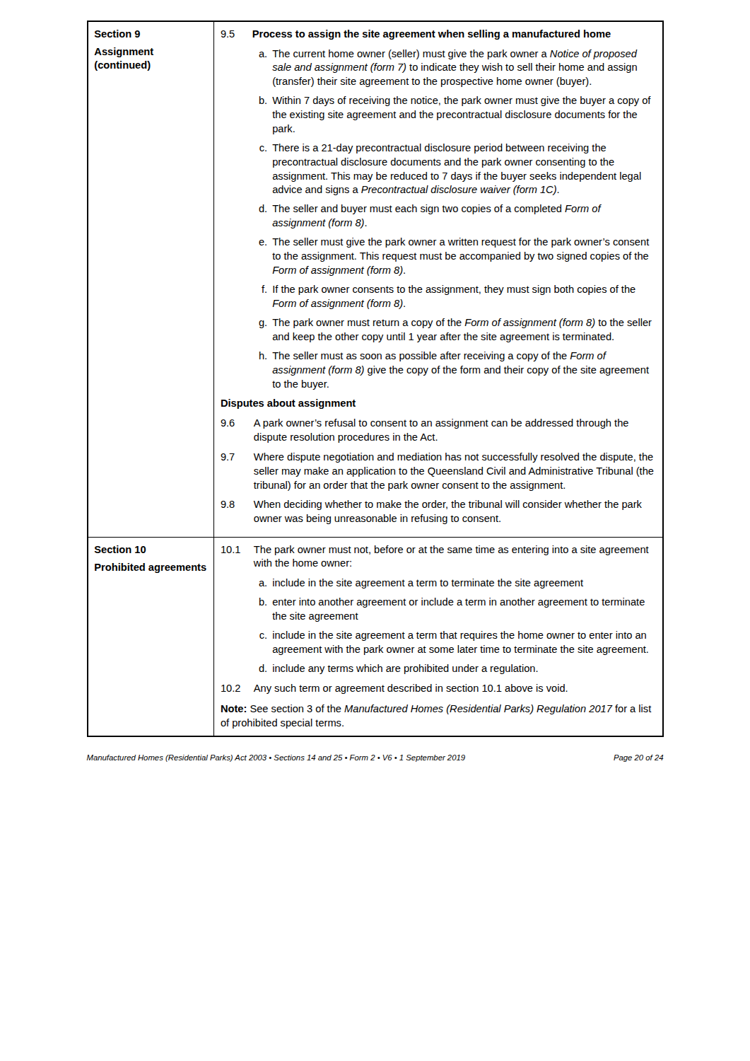| Section 9 Assignment (continued) | 9.5 Process to assign the site agreement when selling a manufactured home The current home owner (seller) must give the park owner a Notice of proposed sale and assignment (form 7) to indicate they wish to sell their home and assign (transfer) their site agreement to the prospective home owner (buyer). Within 7 days of receiving the notice, the park owner must give the buyer a copy of the existing site agreement and the precontractual disclosure documents for the park. There is a 21-day precontractual disclosure period between receiving the precontractual disclosure documents and the park owner consenting to the assignment. This may be reduced to 7 days if the buyer seeks independent legal advice and signs a Precontractual disclosure waiver (form 1C) . The seller and buyer must each sign two copies of a completed Form of assignment (form 8) . The seller must give the park owner a written request for the park owner’s consent to the assignment. This request must be accompanied by two signed copies of the Form of assignment (form 8) . If the park owner consents to the assignment, they must sign both copies of the Form of assignment (form 8) . The park owner must return a copy of the Form of assignment (form 8) to the seller and keep the other copy until 1 year after the site agreement is terminated. The seller must as soon as possible after receiving a copy of the Form of assignment (form 8) give the copy of the form and their copy of the site agreement to the buyer. Disputes about assignment 9.6 A park owner’s refusal to consent to an assignment can be addressed through the dispute resolution procedures in the Act. 9.7 Where dispute negotiation and mediation has not successfully resolved the dispute, the seller may make an application to the Queensland Civil and Administrative Tribunal (the tribunal) for an order that the park owner consent to the assignment. 9.8 When deciding whether to make the order, the tribunal will consider whether the park owner was being unreasonable in refusing to consent. |
| Section 10 Prohibited agreements | 10.1 The park owner must not, before or at the same time as entering into a site agreement with the home owner: include in the site agreement a term to terminate the site agreement enter into another agreement or include a term in another agreement to terminate the site agreement include in the site agreement a term that requires the home owner to enter into an agreement with the park owner at some later time to terminate the site agreement. include any terms which are prohibited under a regulation. 10.2 Any such term or agreement described in section 10.1 above is void. Note: See section 3 of the Manufactured Homes (Residential Parks) Regulation 2017 for a list of prohibited special terms. |
Manufactured Homes (Residential Parks) Act 2003 • Sections 14 and 25 • Form 2 • V6 • 1 September 2019 Page 20 of 24